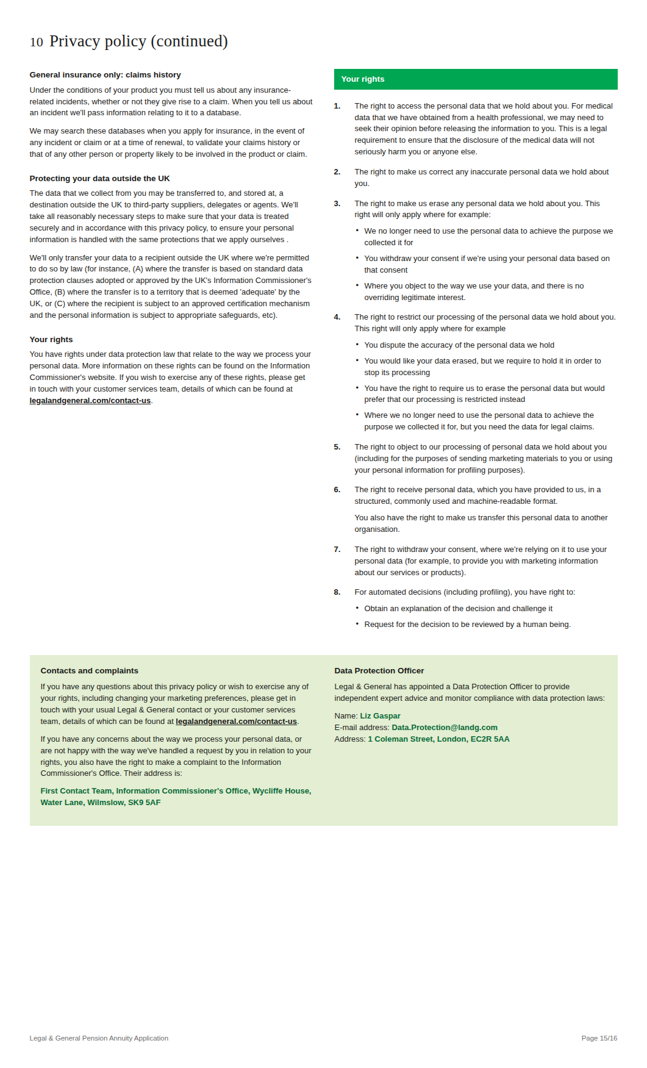10 Privacy policy (continued)
General insurance only: claims history
Under the conditions of your product you must tell us about any insurance-related incidents, whether or not they give rise to a claim. When you tell us about an incident we'll pass information relating to it to a database.
We may search these databases when you apply for insurance, in the event of any incident or claim or at a time of renewal, to validate your claims history or that of any other person or property likely to be involved in the product or claim.
Protecting your data outside the UK
The data that we collect from you may be transferred to, and stored at, a destination outside the UK to third-party suppliers, delegates or agents. We'll take all reasonably necessary steps to make sure that your data is treated securely and in accordance with this privacy policy, to ensure your personal information is handled with the same protections that we apply ourselves .
We'll only transfer your data to a recipient outside the UK where we're permitted to do so by law (for instance, (A) where the transfer is based on standard data protection clauses adopted or approved by the UK's Information Commissioner's Office, (B) where the transfer is to a territory that is deemed 'adequate' by the UK, or (C) where the recipient is subject to an approved certification mechanism and the personal information is subject to appropriate safeguards, etc).
Your rights
You have rights under data protection law that relate to the way we process your personal data. More information on these rights can be found on the Information Commissioner's website. If you wish to exercise any of these rights, please get in touch with your customer services team, details of which can be found at legalandgeneral.com/contact-us.
Your rights
The right to access the personal data that we hold about you. For medical data that we have obtained from a health professional, we may need to seek their opinion before releasing the information to you. This is a legal requirement to ensure that the disclosure of the medical data will not seriously harm you or anyone else.
The right to make us correct any inaccurate personal data we hold about you.
The right to make us erase any personal data we hold about you. This right will only apply where for example:
We no longer need to use the personal data to achieve the purpose we collected it for
You withdraw your consent if we're using your personal data based on that consent
Where you object to the way we use your data, and there is no overriding legitimate interest.
The right to restrict our processing of the personal data we hold about you. This right will only apply where for example
You dispute the accuracy of the personal data we hold
You would like your data erased, but we require to hold it in order to stop its processing
You have the right to require us to erase the personal data but would prefer that our processing is restricted instead
Where we no longer need to use the personal data to achieve the purpose we collected it for, but you need the data for legal claims.
The right to object to our processing of personal data we hold about you (including for the purposes of sending marketing materials to you or using your personal information for profiling purposes).
The right to receive personal data, which you have provided to us, in a structured, commonly used and machine-readable format.
You also have the right to make us transfer this personal data to another organisation.
The right to withdraw your consent, where we're relying on it to use your personal data (for example, to provide you with marketing information about our services or products).
For automated decisions (including profiling), you have right to:
Obtain an explanation of the decision and challenge it
Request for the decision to be reviewed by a human being.
Contacts and complaints
If you have any questions about this privacy policy or wish to exercise any of your rights, including changing your marketing preferences, please get in touch with your usual Legal & General contact or your customer services team, details of which can be found at legalandgeneral.com/contact-us.
If you have any concerns about the way we process your personal data, or are not happy with the way we've handled a request by you in relation to your rights, you also have the right to make a complaint to the Information Commissioner's Office. Their address is:
First Contact Team, Information Commissioner's Office, Wycliffe House, Water Lane, Wilmslow, SK9 5AF
Data Protection Officer
Legal & General has appointed a Data Protection Officer to provide independent expert advice and monitor compliance with data protection laws:
Name: Liz Gaspar
E-mail address: Data.Protection@landg.com
Address: 1 Coleman Street, London, EC2R 5AA
Legal & General Pension Annuity Application
Page 15/16